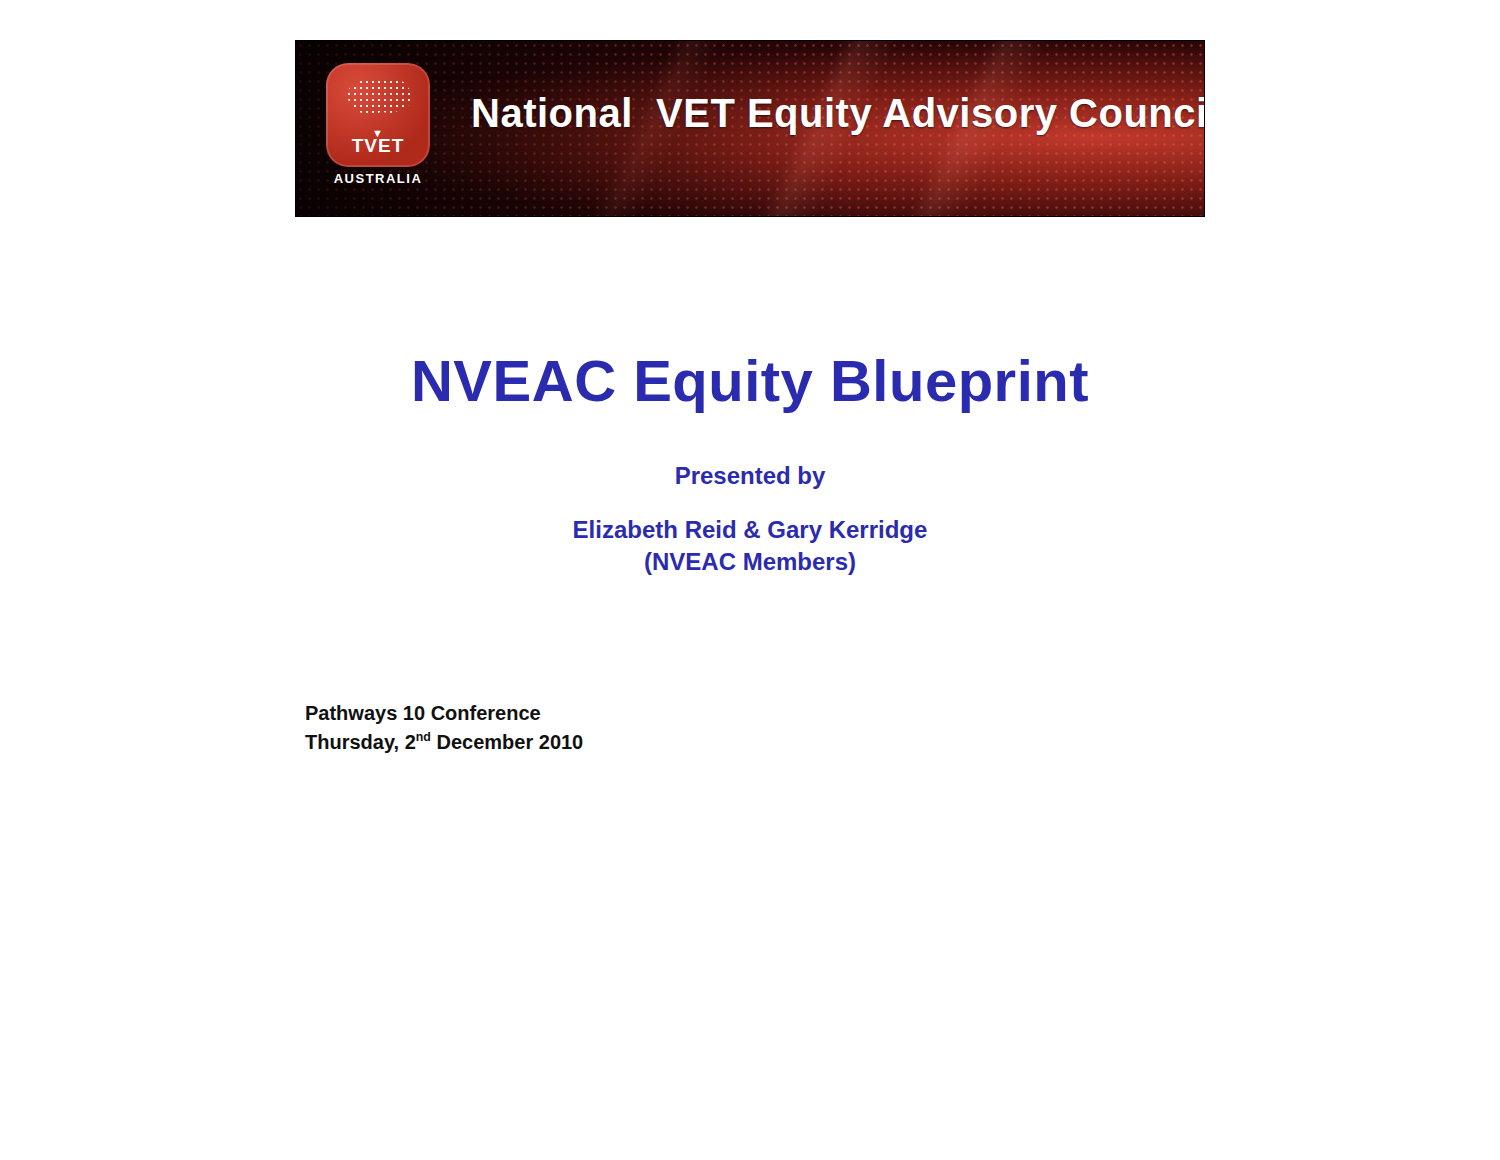▼TVET
AUSTRALIA
National VET Equity Advisory Council
NVEAC Equity Blueprint
Presented by
Elizabeth Reid & Gary Kerridge
(NVEAC Members)
Pathways 10 Conference
Thursday, 2nd December 2010